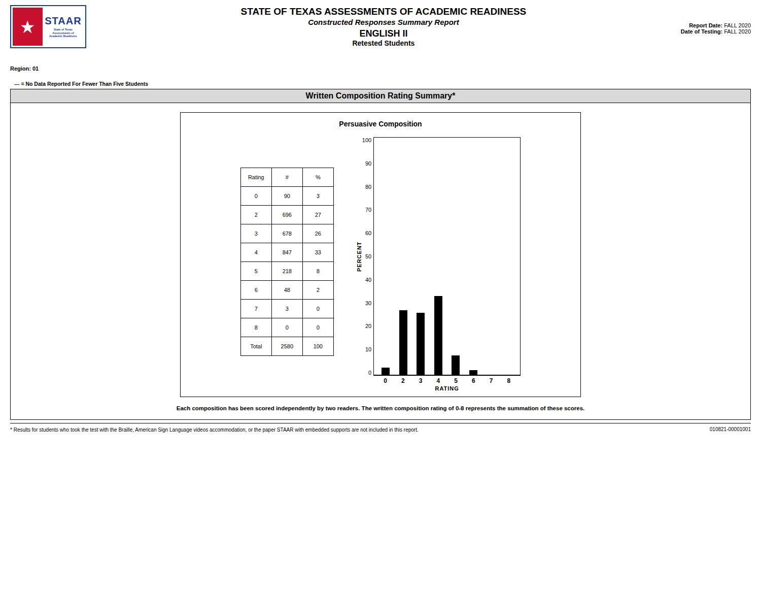★
STAAR
State of Texas
Assessments of
Academic Readiness
Region: 01
STATE OF TEXAS ASSESSMENTS OF ACADEMIC READINESS
Constructed Responses Summary Report
ENGLISH II
Retested Students
Report Date: FALL 2020
Date of Testing: FALL 2020
--- = No Data Reported For Fewer Than Five Students
Written Composition Rating Summary*
Persuasive Composition
| Rating | # | % |
| --- | --- | --- |
| 0 | 90 | 3 |
| 2 | 696 | 27 |
| 3 | 678 | 26 |
| 4 | 847 | 33 |
| 5 | 218 | 8 |
| 6 | 48 | 2 |
| 7 | 3 | 0 |
| 8 | 0 | 0 |
| Total | 2580 | 100 |
PERCENT
100 90 80 70 60 50 40 30 20 10 0
0 2 3 4 5 6 7 8
RATING
Each composition has been scored independently by two readers. The written composition rating of 0-8 represents the summation of these scores.
* Results for students who took the test with the Braille, American Sign Language videos accommodation, or the paper STAAR with embedded supports are not included in this report.
010821-00001001